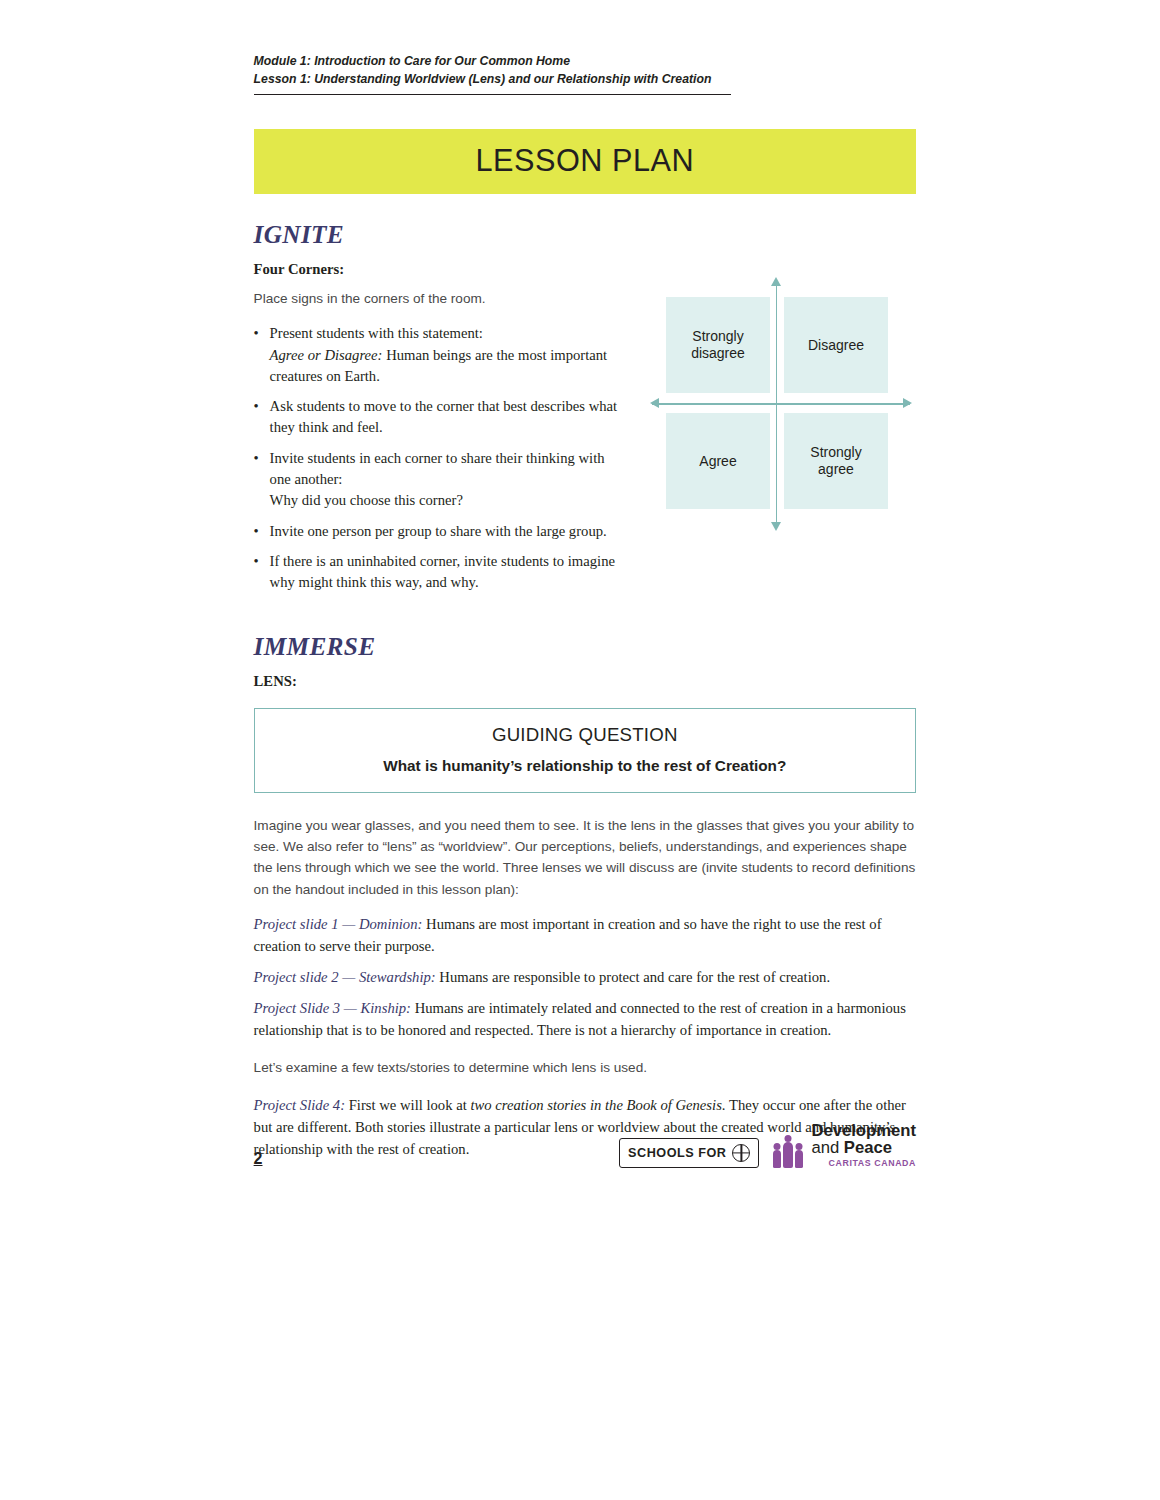Module 1: Introduction to Care for Our Common Home
Lesson 1: Understanding Worldview (Lens) and our Relationship with Creation
LESSON PLAN
IGNITE
Four Corners:
Place signs in the corners of the room.
Present students with this statement:
Agree or Disagree: Human beings are the most important creatures on Earth.
Ask students to move to the corner that best describes what they think and feel.
Invite students in each corner to share their thinking with one another:
Why did you choose this corner?
Invite one person per group to share with the large group.
If there is an uninhabited corner, invite students to imagine why might think this way, and why.
Strongly
disagree
Disagree
Agree
Strongly
agree
IMMERSE
LENS:
GUIDING QUESTION
What is humanity’s relationship to the rest of Creation?
Imagine you wear glasses, and you need them to see. It is the lens in the glasses that gives you your ability to see. We also refer to “lens” as “worldview”. Our perceptions, beliefs, understandings, and experiences shape the lens through which we see the world. Three lenses we will discuss are (invite students to record definitions on the handout included in this lesson plan):
Project slide 1 — Dominion: Humans are most important in creation and so have the right to use the rest of creation to serve their purpose.
Project slide 2 — Stewardship: Humans are responsible to protect and care for the rest of creation.
Project Slide 3 — Kinship: Humans are intimately related and connected to the rest of creation in a harmonious relationship that is to be honored and respected. There is not a hierarchy of importance in creation.
Let’s examine a few texts/stories to determine which lens is used.
Project Slide 4: First we will look at two creation stories in the Book of Genesis. They occur one after the other but are different. Both stories illustrate a particular lens or worldview about the created world and humanity’s relationship with the rest of creation.
2
SCHOOLS FOR
Development
and Peace
CARITAS CANADA